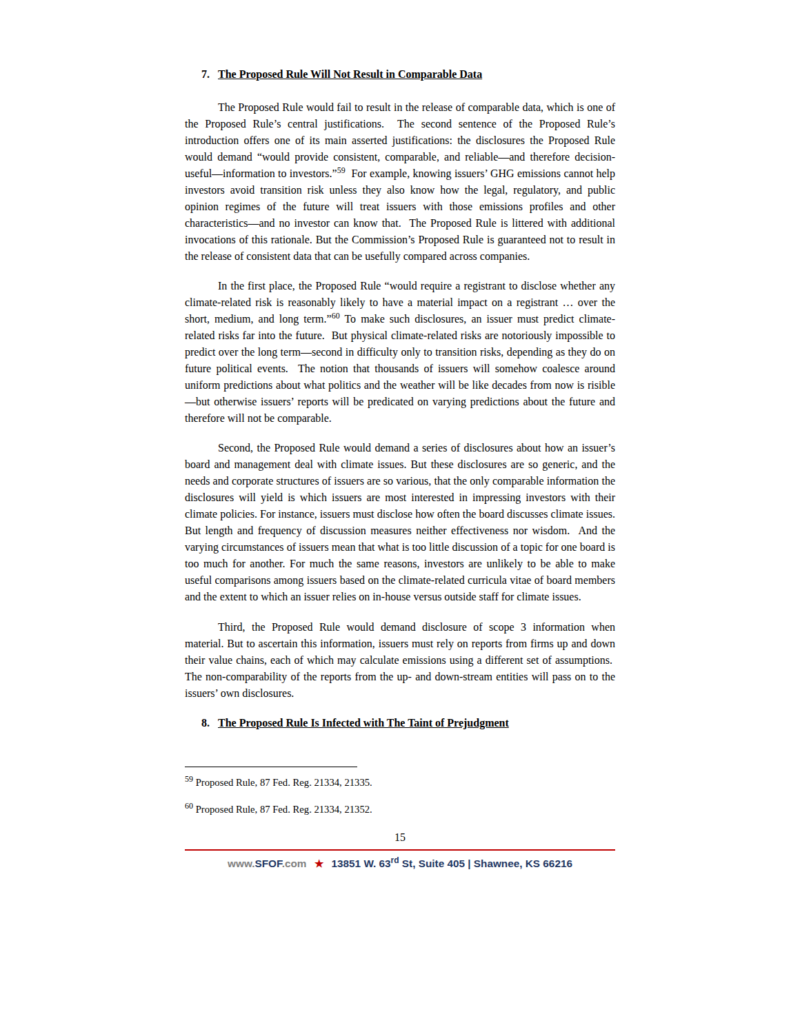7. The Proposed Rule Will Not Result in Comparable Data
The Proposed Rule would fail to result in the release of comparable data, which is one of the Proposed Rule’s central justifications. The second sentence of the Proposed Rule’s introduction offers one of its main asserted justifications: the disclosures the Proposed Rule would demand “would provide consistent, comparable, and reliable—and therefore decision-useful—information to investors.”59 For example, knowing issuers’ GHG emissions cannot help investors avoid transition risk unless they also know how the legal, regulatory, and public opinion regimes of the future will treat issuers with those emissions profiles and other characteristics—and no investor can know that. The Proposed Rule is littered with additional invocations of this rationale. But the Commission’s Proposed Rule is guaranteed not to result in the release of consistent data that can be usefully compared across companies.
In the first place, the Proposed Rule “would require a registrant to disclose whether any climate-related risk is reasonably likely to have a material impact on a registrant … over the short, medium, and long term.”60 To make such disclosures, an issuer must predict climate-related risks far into the future. But physical climate-related risks are notoriously impossible to predict over the long term—second in difficulty only to transition risks, depending as they do on future political events. The notion that thousands of issuers will somehow coalesce around uniform predictions about what politics and the weather will be like decades from now is risible—but otherwise issuers’ reports will be predicated on varying predictions about the future and therefore will not be comparable.
Second, the Proposed Rule would demand a series of disclosures about how an issuer’s board and management deal with climate issues. But these disclosures are so generic, and the needs and corporate structures of issuers are so various, that the only comparable information the disclosures will yield is which issuers are most interested in impressing investors with their climate policies. For instance, issuers must disclose how often the board discusses climate issues. But length and frequency of discussion measures neither effectiveness nor wisdom. And the varying circumstances of issuers mean that what is too little discussion of a topic for one board is too much for another. For much the same reasons, investors are unlikely to be able to make useful comparisons among issuers based on the climate-related curricula vitae of board members and the extent to which an issuer relies on in-house versus outside staff for climate issues.
Third, the Proposed Rule would demand disclosure of scope 3 information when material. But to ascertain this information, issuers must rely on reports from firms up and down their value chains, each of which may calculate emissions using a different set of assumptions. The non-comparability of the reports from the up- and down-stream entities will pass on to the issuers’ own disclosures.
8. The Proposed Rule Is Infected with The Taint of Prejudgment
59 Proposed Rule, 87 Fed. Reg. 21334, 21335.
60 Proposed Rule, 87 Fed. Reg. 21334, 21352.
15
www.SFOF.com★13851 W. 63rd St, Suite 405 | Shawnee, KS 66216